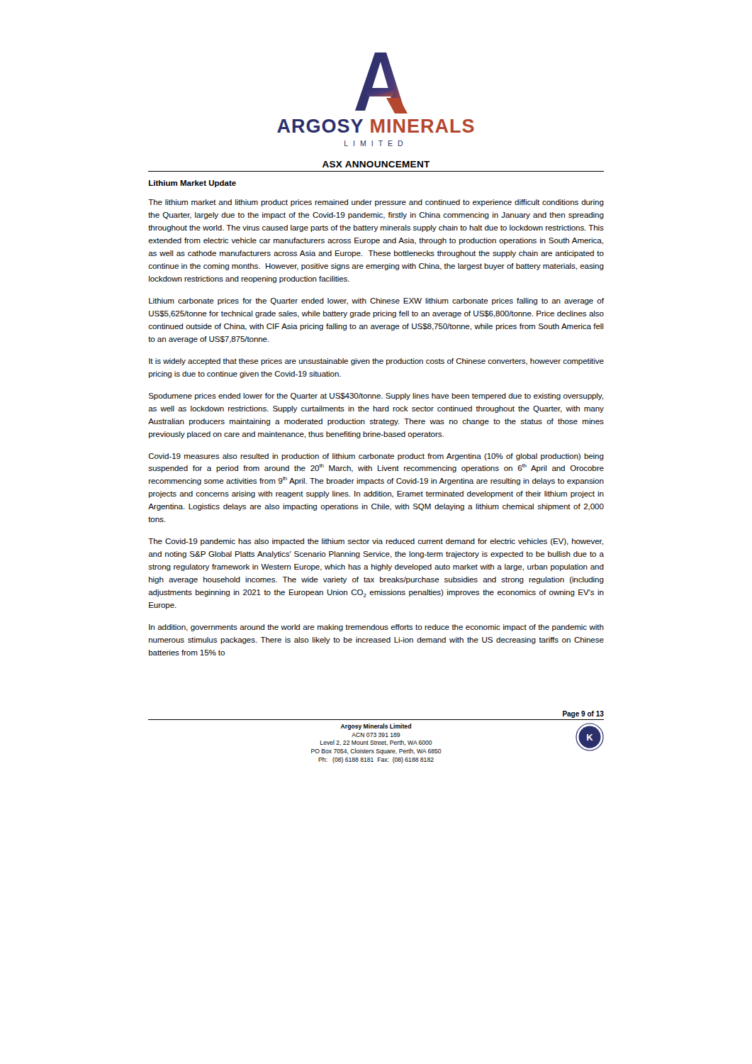ARGOSY MINERALS
LIMITED
ASX ANNOUNCEMENT
Lithium Market Update
The lithium market and lithium product prices remained under pressure and continued to experience difficult conditions during the Quarter, largely due to the impact of the Covid-19 pandemic, firstly in China commencing in January and then spreading throughout the world. The virus caused large parts of the battery minerals supply chain to halt due to lockdown restrictions. This extended from electric vehicle car manufacturers across Europe and Asia, through to production operations in South America, as well as cathode manufacturers across Asia and Europe. These bottlenecks throughout the supply chain are anticipated to continue in the coming months. However, positive signs are emerging with China, the largest buyer of battery materials, easing lockdown restrictions and reopening production facilities.
Lithium carbonate prices for the Quarter ended lower, with Chinese EXW lithium carbonate prices falling to an average of US$5,625/tonne for technical grade sales, while battery grade pricing fell to an average of US$6,800/tonne. Price declines also continued outside of China, with CIF Asia pricing falling to an average of US$8,750/tonne, while prices from South America fell to an average of US$7,875/tonne.
It is widely accepted that these prices are unsustainable given the production costs of Chinese converters, however competitive pricing is due to continue given the Covid-19 situation.
Spodumene prices ended lower for the Quarter at US$430/tonne. Supply lines have been tempered due to existing oversupply, as well as lockdown restrictions. Supply curtailments in the hard rock sector continued throughout the Quarter, with many Australian producers maintaining a moderated production strategy. There was no change to the status of those mines previously placed on care and maintenance, thus benefiting brine-based operators.
Covid-19 measures also resulted in production of lithium carbonate product from Argentina (10% of global production) being suspended for a period from around the 20th March, with Livent recommencing operations on 6th April and Orocobre recommencing some activities from 9th April. The broader impacts of Covid-19 in Argentina are resulting in delays to expansion projects and concerns arising with reagent supply lines. In addition, Eramet terminated development of their lithium project in Argentina. Logistics delays are also impacting operations in Chile, with SQM delaying a lithium chemical shipment of 2,000 tons.
The Covid-19 pandemic has also impacted the lithium sector via reduced current demand for electric vehicles (EV), however, and noting S&P Global Platts Analytics' Scenario Planning Service, the long-term trajectory is expected to be bullish due to a strong regulatory framework in Western Europe, which has a highly developed auto market with a large, urban population and high average household incomes. The wide variety of tax breaks/purchase subsidies and strong regulation (including adjustments beginning in 2021 to the European Union CO2 emissions penalties) improves the economics of owning EV's in Europe.
In addition, governments around the world are making tremendous efforts to reduce the economic impact of the pandemic with numerous stimulus packages. There is also likely to be increased Li-ion demand with the US decreasing tariffs on Chinese batteries from 15% to
Page 9 of 13
Argosy Minerals Limited
ACN 073 391 189
Level 2, 22 Mount Street, Perth, WA 6000
PO Box 7054, Cloisters Square, Perth, WA 6850
Ph: (08) 6188 8181 Fax: (08) 6188 8182
LISTED ON ASX K